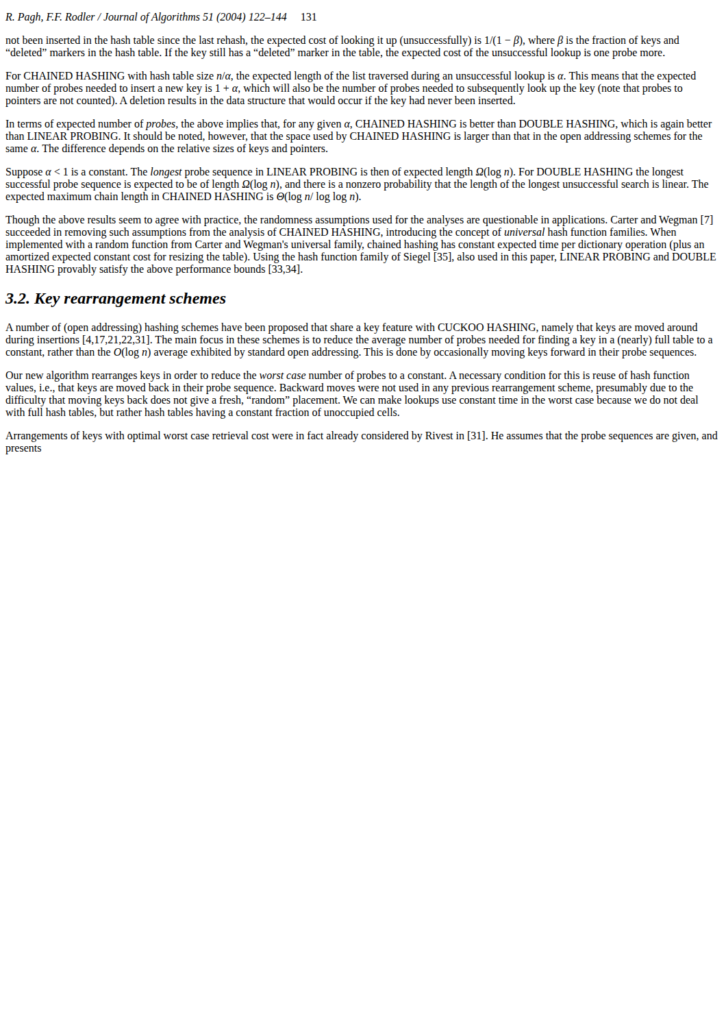R. Pagh, F.F. Rodler / Journal of Algorithms 51 (2004) 122–144 131
not been inserted in the hash table since the last rehash, the expected cost of looking it up (unsuccessfully) is 1/(1 − β), where β is the fraction of keys and “deleted” markers in the hash table. If the key still has a “deleted” marker in the table, the expected cost of the unsuccessful lookup is one probe more.
For CHAINED HASHING with hash table size n/α, the expected length of the list traversed during an unsuccessful lookup is α. This means that the expected number of probes needed to insert a new key is 1 + α, which will also be the number of probes needed to subsequently look up the key (note that probes to pointers are not counted). A deletion results in the data structure that would occur if the key had never been inserted.
In terms of expected number of probes, the above implies that, for any given α, CHAINED HASHING is better than DOUBLE HASHING, which is again better than LINEAR PROBING. It should be noted, however, that the space used by CHAINED HASHING is larger than that in the open addressing schemes for the same α. The difference depends on the relative sizes of keys and pointers.
Suppose α < 1 is a constant. The longest probe sequence in LINEAR PROBING is then of expected length Ω(log n). For DOUBLE HASHING the longest successful probe sequence is expected to be of length Ω(log n), and there is a nonzero probability that the length of the longest unsuccessful search is linear. The expected maximum chain length in CHAINED HASHING is Θ(log n/ log log n).
Though the above results seem to agree with practice, the randomness assumptions used for the analyses are questionable in applications. Carter and Wegman [7] succeeded in removing such assumptions from the analysis of CHAINED HASHING, introducing the concept of universal hash function families. When implemented with a random function from Carter and Wegman's universal family, chained hashing has constant expected time per dictionary operation (plus an amortized expected constant cost for resizing the table). Using the hash function family of Siegel [35], also used in this paper, LINEAR PROBING and DOUBLE HASHING provably satisfy the above performance bounds [33,34].
3.2. Key rearrangement schemes
A number of (open addressing) hashing schemes have been proposed that share a key feature with CUCKOO HASHING, namely that keys are moved around during insertions [4,17,21,22,31]. The main focus in these schemes is to reduce the average number of probes needed for finding a key in a (nearly) full table to a constant, rather than the O(log n) average exhibited by standard open addressing. This is done by occasionally moving keys forward in their probe sequences.
Our new algorithm rearranges keys in order to reduce the worst case number of probes to a constant. A necessary condition for this is reuse of hash function values, i.e., that keys are moved back in their probe sequence. Backward moves were not used in any previous rearrangement scheme, presumably due to the difficulty that moving keys back does not give a fresh, “random” placement. We can make lookups use constant time in the worst case because we do not deal with full hash tables, but rather hash tables having a constant fraction of unoccupied cells.
Arrangements of keys with optimal worst case retrieval cost were in fact already considered by Rivest in [31]. He assumes that the probe sequences are given, and presents